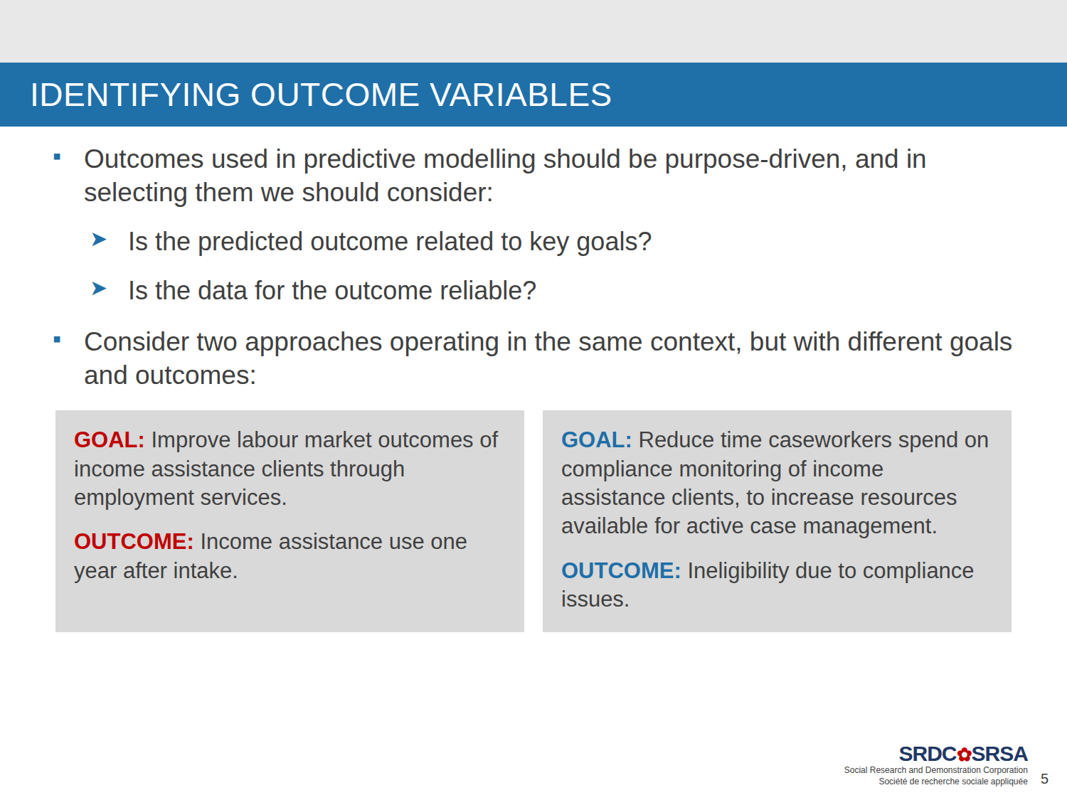Identifying outcome variables
Outcomes used in predictive modelling should be purpose-driven, and in selecting them we should consider:
Is the predicted outcome related to key goals?
Is the data for the outcome reliable?
Consider two approaches operating in the same context, but with different goals and outcomes:
GOAL: Improve labour market outcomes of income assistance clients through employment services.
OUTCOME: Income assistance use one year after intake.
GOAL: Reduce time caseworkers spend on compliance monitoring of income assistance clients, to increase resources available for active case management.
OUTCOME: Ineligibility due to compliance issues.
SRDC✿SRSA
Social Research and Demonstration Corporation
Société de recherche sociale appliquée
5